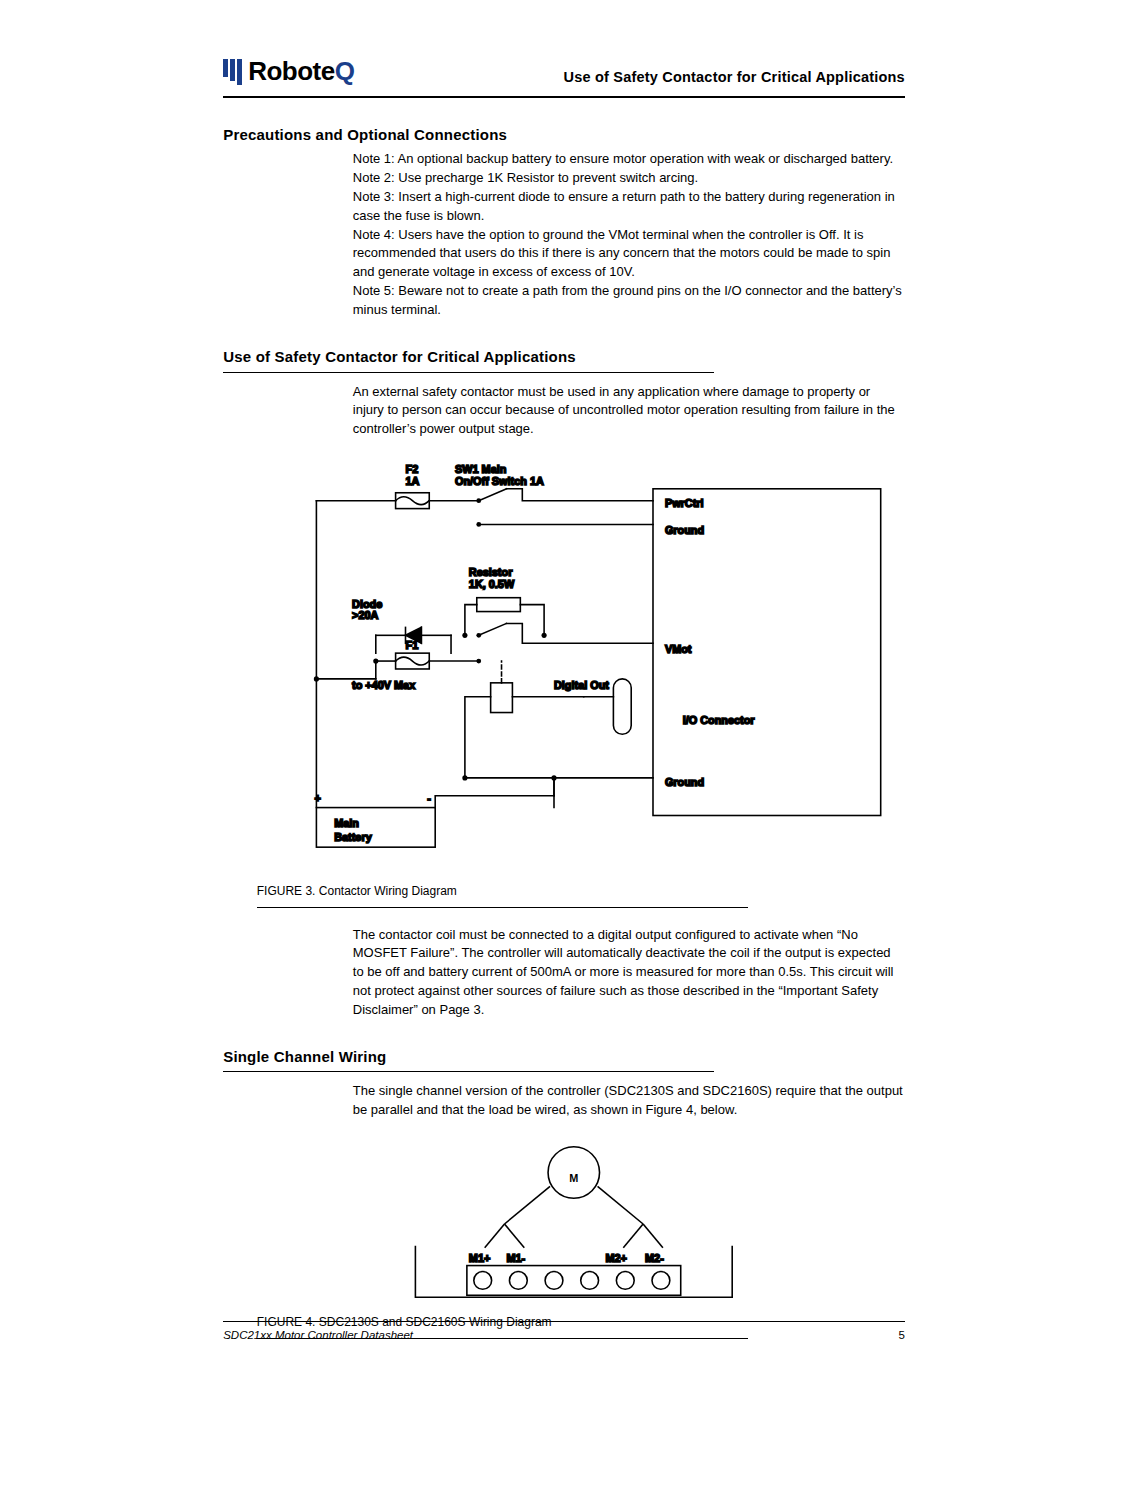RoboteQ
Use of Safety Contactor for Critical Applications
Precautions and Optional Connections
Note 1: An optional backup battery to ensure motor operation with weak or discharged battery.
Note 2: Use precharge 1K Resistor to prevent switch arcing.
Note 3: Insert a high-current diode to ensure a return path to the battery during regeneration in case the fuse is blown.
Note 4: Users have the option to ground the VMot terminal when the controller is Off. It is recommended that users do this if there is any concern that the motors could be made to spin and generate voltage in excess of excess of 10V.
Note 5: Beware not to create a path from the ground pins on the I/O connector and the battery’s minus terminal.
Use of Safety Contactor for Critical Applications
An external safety contactor must be used in any application where damage to property or injury to person can occur because of uncontrolled motor operation resulting from failure in the controller’s power output stage.
PwrCtrl Ground VMot I/O Connector Ground F2 1A SW1 Main On/Off Switch 1A Diode >20A F1 to +40V Max Resistor 1K, 0.5W Digital Out Main Battery + -
FIGURE 3. Contactor Wiring Diagram
The contactor coil must be connected to a digital output configured to activate when “No MOSFET Failure”. The controller will automatically deactivate the coil if the output is expected to be off and battery current of 500mA or more is measured for more than 0.5s. This circuit will not protect against other sources of failure such as those described in the “Important Safety Disclaimer” on Page 3.
Single Channel Wiring
The single channel version of the controller (SDC2130S and SDC2160S) require that the output be parallel and that the load be wired, as shown in Figure 4, below.
M M1+ M1- M2+ M2-
FIGURE 4. SDC2130S and SDC2160S Wiring Diagram
SDC21xx Motor Controller Datasheet 5